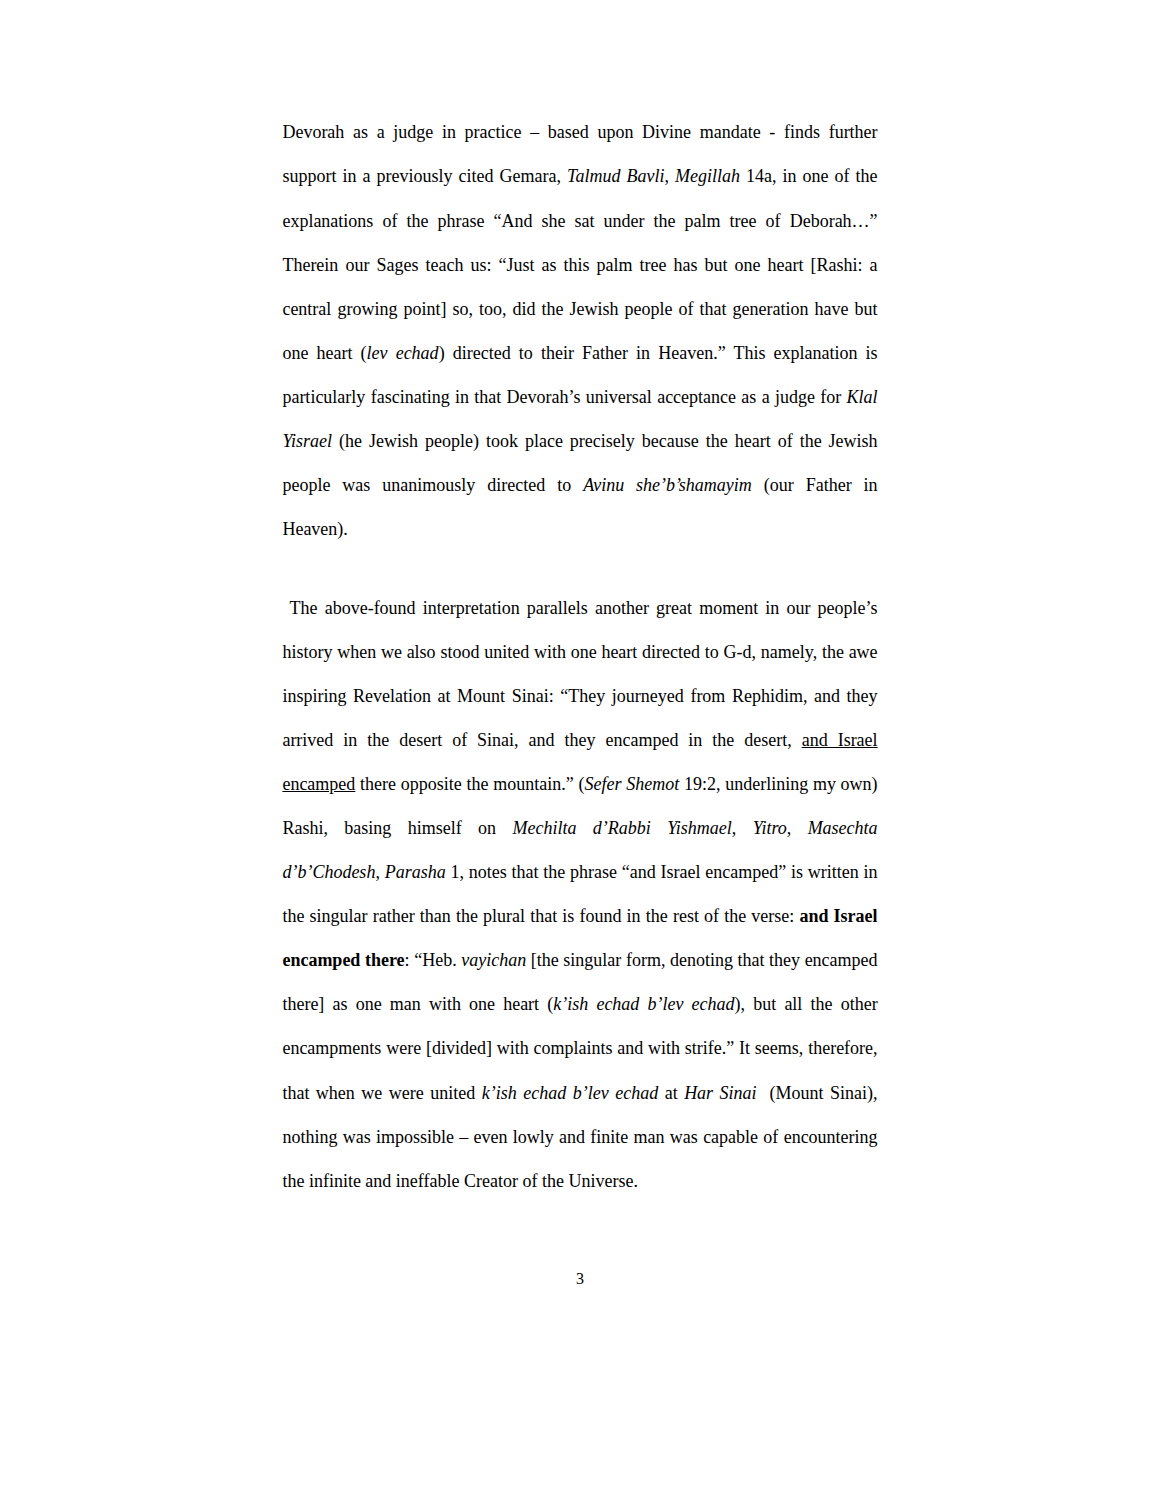Devorah as a judge in practice – based upon Divine mandate - finds further support in a previously cited Gemara, Talmud Bavli, Megillah 14a, in one of the explanations of the phrase “And she sat under the palm tree of Deborah…” Therein our Sages teach us: “Just as this palm tree has but one heart [Rashi: a central growing point] so, too, did the Jewish people of that generation have but one heart (lev echad) directed to their Father in Heaven.” This explanation is particularly fascinating in that Devorah’s universal acceptance as a judge for Klal Yisrael (he Jewish people) took place precisely because the heart of the Jewish people was unanimously directed to Avinu she’b’shamayim (our Father in Heaven).
The above-found interpretation parallels another great moment in our people’s history when we also stood united with one heart directed to G-d, namely, the awe inspiring Revelation at Mount Sinai: “They journeyed from Rephidim, and they arrived in the desert of Sinai, and they encamped in the desert, and Israel encamped there opposite the mountain.” (Sefer Shemot 19:2, underlining my own) Rashi, basing himself on Mechilta d’Rabbi Yishmael, Yitro, Masechta d’b’Chodesh, Parasha 1, notes that the phrase “and Israel encamped” is written in the singular rather than the plural that is found in the rest of the verse: and Israel encamped there: “Heb. vayichan [the singular form, denoting that they encamped there] as one man with one heart (k’ish echad b’lev echad), but all the other encampments were [divided] with complaints and with strife.” It seems, therefore, that when we were united k’ish echad b’lev echad at Har Sinai (Mount Sinai), nothing was impossible – even lowly and finite man was capable of encountering the infinite and ineffable Creator of the Universe.
3